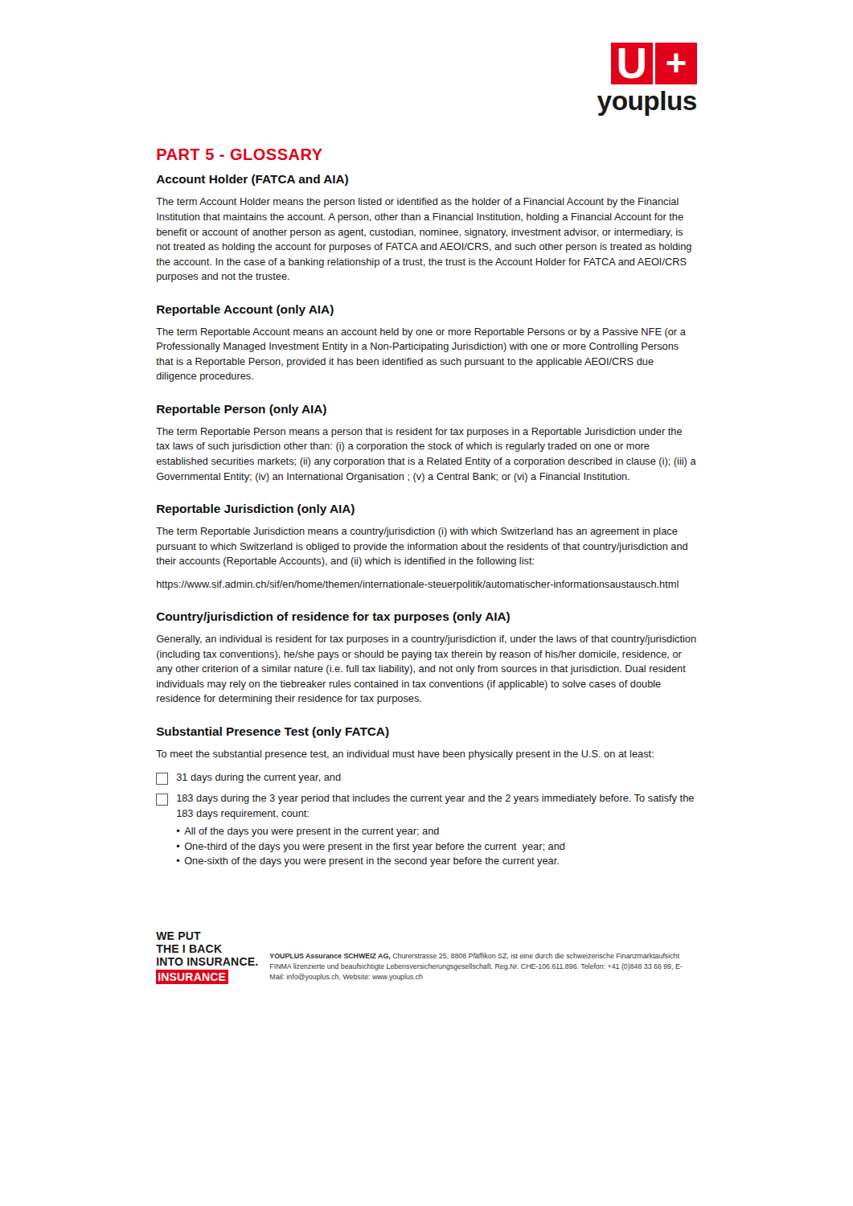U
+
youplus
Part 5 - Glossary
Account Holder (FATCA and AIA)
The term Account Holder means the person listed or identified as the holder of a Financial Account by the Financial Institution that maintains the account. A person, other than a Financial Institution, holding a Financial Account for the benefit or account of another person as agent, custodian, nominee, signatory, investment advisor, or intermediary, is not treated as holding the account for purposes of FATCA and AEOI/CRS, and such other person is treated as holding the account. In the case of a banking relationship of a trust, the trust is the Account Holder for FATCA and AEOI/CRS purposes and not the trustee.
Reportable Account (only AIA)
The term Reportable Account means an account held by one or more Reportable Persons or by a Passive NFE (or a Professionally Managed Investment Entity in a Non-Participating Jurisdiction) with one or more Controlling Persons that is a Reportable Person, provided it has been identified as such pursuant to the applicable AEOI/CRS due diligence procedures.
Reportable Person (only AIA)
The term Reportable Person means a person that is resident for tax purposes in a Reportable Jurisdiction under the tax laws of such jurisdiction other than: (i) a corporation the stock of which is regularly traded on one or more established securities markets; (ii) any corporation that is a Related Entity of a corporation described in clause (i); (iii) a Governmental Entity; (iv) an International Organisation ; (v) a Central Bank; or (vi) a Financial Institution.
Reportable Jurisdiction (only AIA)
The term Reportable Jurisdiction means a country/jurisdiction (i) with which Switzerland has an agreement in place pursuant to which Switzerland is obliged to provide the information about the residents of that country/jurisdiction and their accounts (Reportable Accounts), and (ii) which is identified in the following list:
https://www.sif.admin.ch/sif/en/home/themen/internationale-steuerpolitik/automatischer-informationsaustausch.html
Country/jurisdiction of residence for tax purposes (only AIA)
Generally, an individual is resident for tax purposes in a country/jurisdiction if, under the laws of that country/jurisdiction (including tax conventions), he/she pays or should be paying tax therein by reason of his/her domicile, residence, or any other criterion of a similar nature (i.e. full tax liability), and not only from sources in that jurisdiction. Dual resident individuals may rely on the tiebreaker rules contained in tax conventions (if applicable) to solve cases of double residence for determining their residence for tax purposes.
Substantial Presence Test (only FATCA)
To meet the substantial presence test, an individual must have been physically present in the U.S. on at least:
31 days during the current year, and
183 days during the 3 year period that includes the current year and the 2 years immediately before. To satisfy the 183 days requirement, count:
All of the days you were present in the current year; and
One-third of the days you were present in the first year before the current year; and
One-sixth of the days you were present in the second year before the current year.
WE PUT
THE I BACK
INTO INSURANCE.
INSURANCE
YOUPLUS Assurance SCHWEIZ AG, Churerstrasse 25, 8808 Pfäffikon SZ, ist eine durch die schweizerische Finanzmarktaufsicht FINMA lizenzierte und beaufsichtigte Lebensversicherungsgesellschaft. Reg.Nr. CHE-106.611.896. Telefon: +41 (0)848 33 66 99, E-Mail: info@youplus.ch, Website: www.youplus.ch